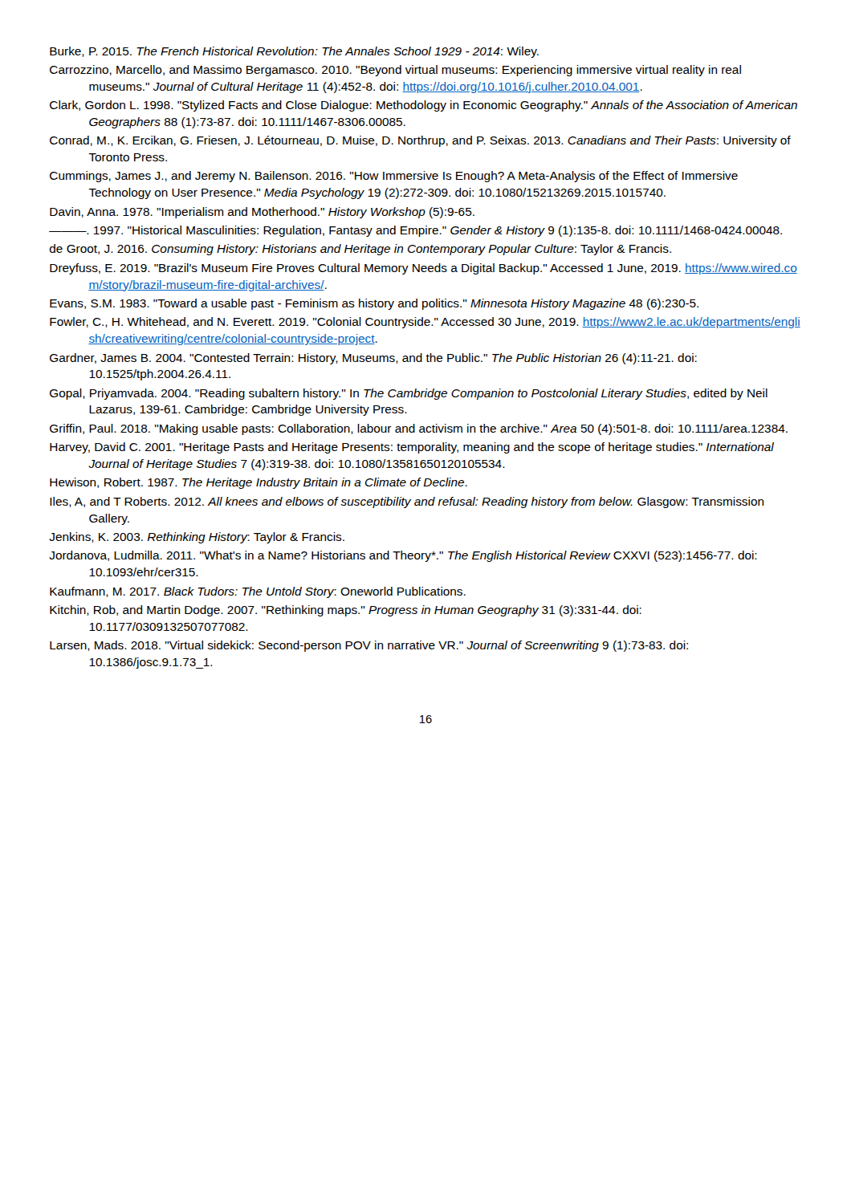Burke, P. 2015. The French Historical Revolution: The Annales School 1929 - 2014: Wiley.
Carrozzino, Marcello, and Massimo Bergamasco. 2010. "Beyond virtual museums: Experiencing immersive virtual reality in real museums." Journal of Cultural Heritage 11 (4):452-8. doi: https://doi.org/10.1016/j.culher.2010.04.001.
Clark, Gordon L. 1998. "Stylized Facts and Close Dialogue: Methodology in Economic Geography." Annals of the Association of American Geographers 88 (1):73-87. doi: 10.1111/1467-8306.00085.
Conrad, M., K. Ercikan, G. Friesen, J. Létourneau, D. Muise, D. Northrup, and P. Seixas. 2013. Canadians and Their Pasts: University of Toronto Press.
Cummings, James J., and Jeremy N. Bailenson. 2016. "How Immersive Is Enough? A Meta-Analysis of the Effect of Immersive Technology on User Presence." Media Psychology 19 (2):272-309. doi: 10.1080/15213269.2015.1015740.
Davin, Anna. 1978. "Imperialism and Motherhood." History Workshop (5):9-65.
———. 1997. "Historical Masculinities: Regulation, Fantasy and Empire." Gender & History 9 (1):135-8. doi: 10.1111/1468-0424.00048.
de Groot, J. 2016. Consuming History: Historians and Heritage in Contemporary Popular Culture: Taylor & Francis.
Dreyfuss, E. 2019. "Brazil's Museum Fire Proves Cultural Memory Needs a Digital Backup." Accessed 1 June, 2019. https://www.wired.com/story/brazil-museum-fire-digital-archives/.
Evans, S.M. 1983. "Toward a usable past - Feminism as history and politics." Minnesota History Magazine 48 (6):230-5.
Fowler, C., H. Whitehead, and N. Everett. 2019. "Colonial Countryside." Accessed 30 June, 2019. https://www2.le.ac.uk/departments/english/creativewriting/centre/colonial-countryside-project.
Gardner, James B. 2004. "Contested Terrain: History, Museums, and the Public." The Public Historian 26 (4):11-21. doi: 10.1525/tph.2004.26.4.11.
Gopal, Priyamvada. 2004. "Reading subaltern history." In The Cambridge Companion to Postcolonial Literary Studies, edited by Neil Lazarus, 139-61. Cambridge: Cambridge University Press.
Griffin, Paul. 2018. "Making usable pasts: Collaboration, labour and activism in the archive." Area 50 (4):501-8. doi: 10.1111/area.12384.
Harvey, David C. 2001. "Heritage Pasts and Heritage Presents: temporality, meaning and the scope of heritage studies." International Journal of Heritage Studies 7 (4):319-38. doi: 10.1080/13581650120105534.
Hewison, Robert. 1987. The Heritage Industry Britain in a Climate of Decline.
Iles, A, and T Roberts. 2012. All knees and elbows of susceptibility and refusal: Reading history from below. Glasgow: Transmission Gallery.
Jenkins, K. 2003. Rethinking History: Taylor & Francis.
Jordanova, Ludmilla. 2011. "What's in a Name? Historians and Theory*." The English Historical Review CXXVI (523):1456-77. doi: 10.1093/ehr/cer315.
Kaufmann, M. 2017. Black Tudors: The Untold Story: Oneworld Publications.
Kitchin, Rob, and Martin Dodge. 2007. "Rethinking maps." Progress in Human Geography 31 (3):331-44. doi: 10.1177/0309132507077082.
Larsen, Mads. 2018. "Virtual sidekick: Second-person POV in narrative VR." Journal of Screenwriting 9 (1):73-83. doi: 10.1386/josc.9.1.73_1.
16